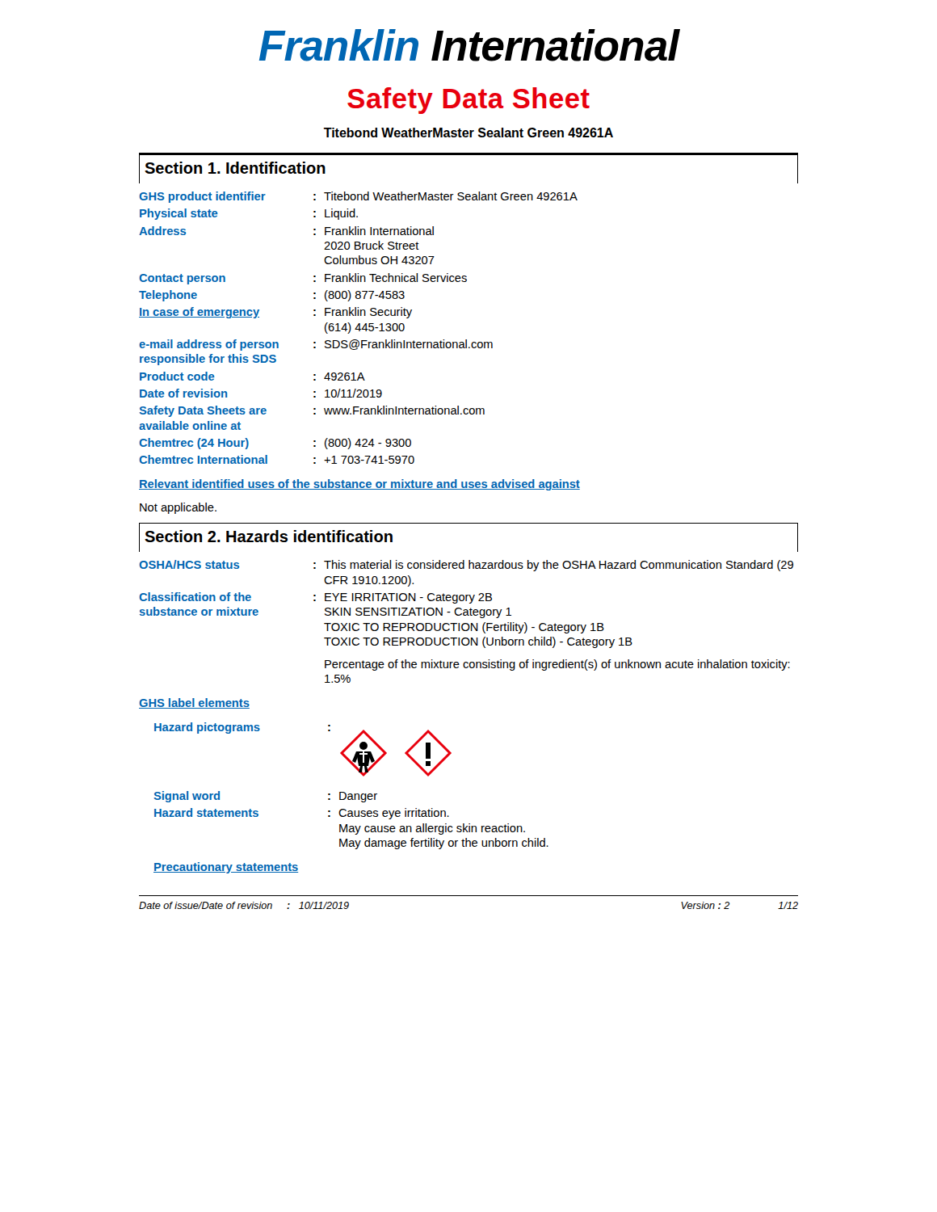Franklin International
Safety Data Sheet
Titebond WeatherMaster Sealant Green 49261A
Section 1. Identification
| GHS product identifier | : | Titebond WeatherMaster Sealant Green 49261A |
| Physical state | : | Liquid. |
| Address | : | Franklin International 2020 Bruck Street Columbus OH 43207 |
| Contact person | : | Franklin Technical Services |
| Telephone | : | (800) 877-4583 |
| In case of emergency | : | Franklin Security (614) 445-1300 |
| e-mail address of person responsible for this SDS | : | SDS@FranklinInternational.com |
| Product code | : | 49261A |
| Date of revision | : | 10/11/2019 |
| Safety Data Sheets are available online at | : | www.FranklinInternational.com |
| Chemtrec (24 Hour) | : | (800) 424 - 9300 |
| Chemtrec International | : | +1 703-741-5970 |
Relevant identified uses of the substance or mixture and uses advised against
Not applicable.
Section 2. Hazards identification
| OSHA/HCS status | : | This material is considered hazardous by the OSHA Hazard Communication Standard (29 CFR 1910.1200). |
| Classification of the substance or mixture | : | EYE IRRITATION - Category 2B SKIN SENSITIZATION - Category 1 TOXIC TO REPRODUCTION (Fertility) - Category 1B TOXIC TO REPRODUCTION (Unborn child) - Category 1B |
| | | Percentage of the mixture consisting of ingredient(s) of unknown acute inhalation toxicity: 1.5% |
GHS label elements
| Hazard pictograms | : | |
| Signal word | : | Danger |
| Hazard statements | : | Causes eye irritation. May cause an allergic skin reaction. May damage fertility or the unborn child. |
Precautionary statements
Date of issue/Date of revision : 10/11/2019
Version : 2
1/12